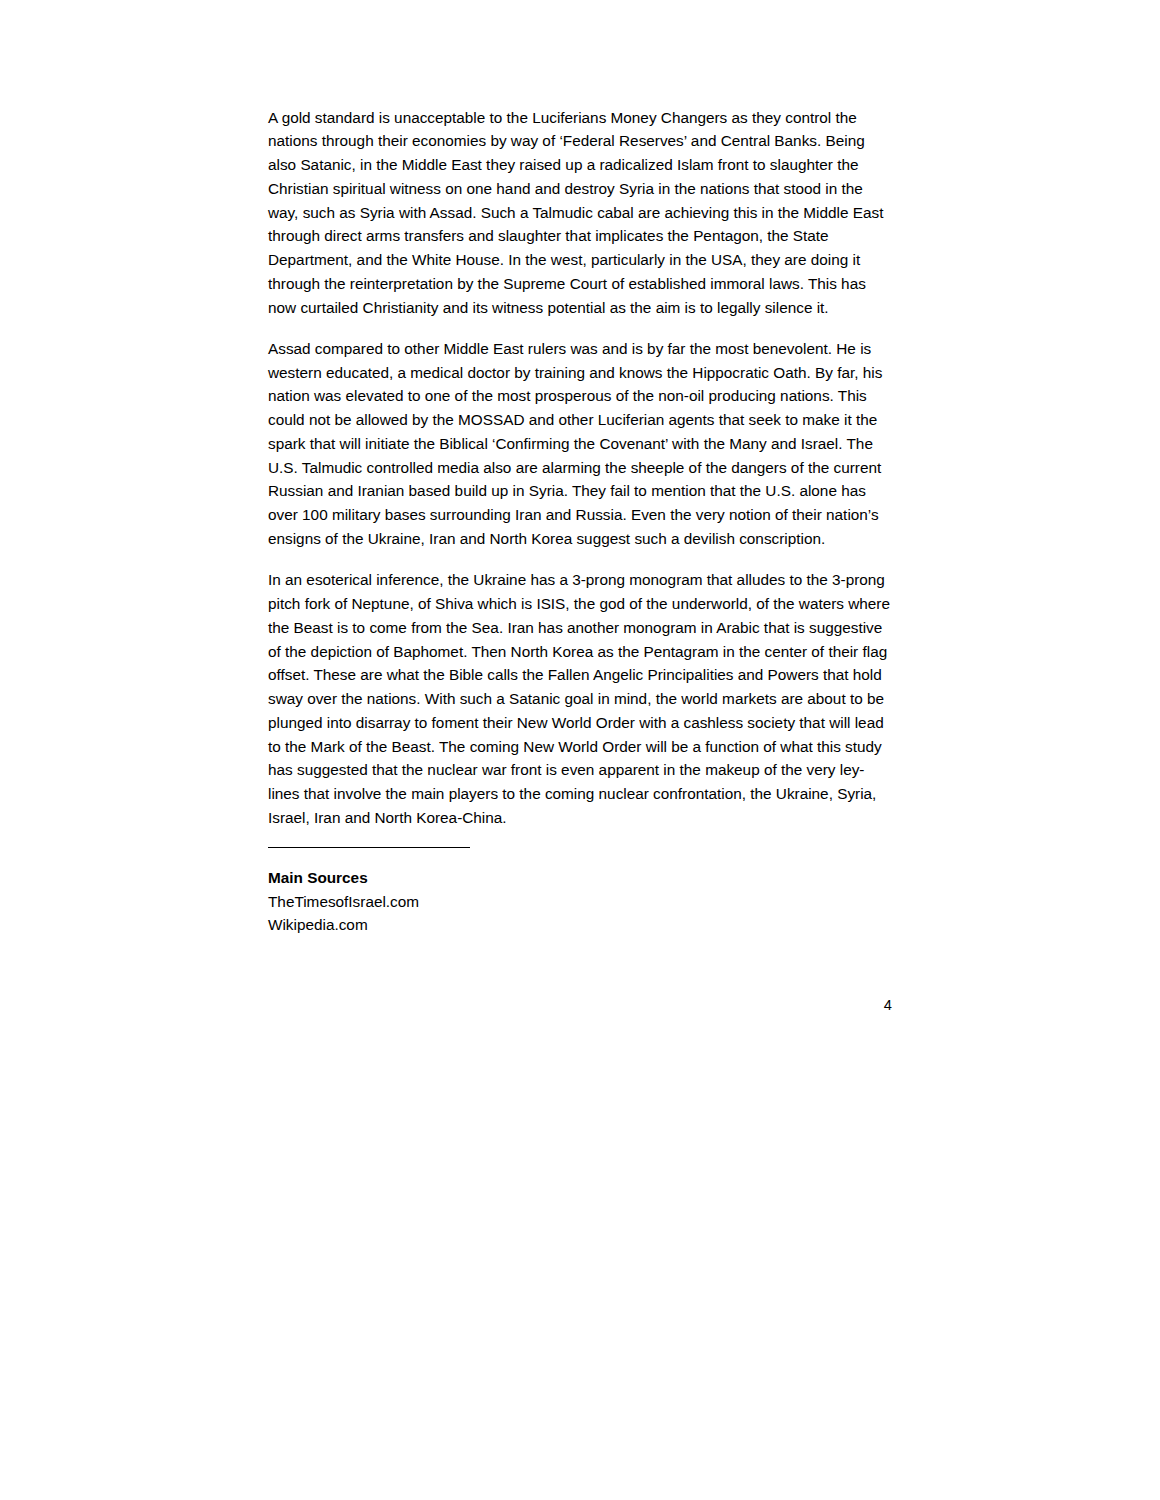A gold standard is unacceptable to the Luciferians Money Changers as they control the nations through their economies by way of ‘Federal Reserves’ and Central Banks. Being also Satanic, in the Middle East they raised up a radicalized Islam front to slaughter the Christian spiritual witness on one hand and destroy Syria in the nations that stood in the way, such as Syria with Assad. Such a Talmudic cabal are achieving this in the Middle East through direct arms transfers and slaughter that implicates the Pentagon, the State Department, and the White House. In the west, particularly in the USA, they are doing it through the reinterpretation by the Supreme Court of established immoral laws. This has now curtailed Christianity and its witness potential as the aim is to legally silence it.
Assad compared to other Middle East rulers was and is by far the most benevolent. He is western educated, a medical doctor by training and knows the Hippocratic Oath. By far, his nation was elevated to one of the most prosperous of the non-oil producing nations. This could not be allowed by the MOSSAD and other Luciferian agents that seek to make it the spark that will initiate the Biblical ‘Confirming the Covenant’ with the Many and Israel. The U.S. Talmudic controlled media also are alarming the sheeple of the dangers of the current Russian and Iranian based build up in Syria. They fail to mention that the U.S. alone has over 100 military bases surrounding Iran and Russia. Even the very notion of their nation’s ensigns of the Ukraine, Iran and North Korea suggest such a devilish conscription.
In an esoterical inference, the Ukraine has a 3-prong monogram that alludes to the 3-prong pitch fork of Neptune, of Shiva which is ISIS, the god of the underworld, of the waters where the Beast is to come from the Sea. Iran has another monogram in Arabic that is suggestive of the depiction of Baphomet. Then North Korea as the Pentagram in the center of their flag offset. These are what the Bible calls the Fallen Angelic Principalities and Powers that hold sway over the nations. With such a Satanic goal in mind, the world markets are about to be plunged into disarray to foment their New World Order with a cashless society that will lead to the Mark of the Beast. The coming New World Order will be a function of what this study has suggested that the nuclear war front is even apparent in the makeup of the very ley-lines that involve the main players to the coming nuclear confrontation, the Ukraine, Syria, Israel, Iran and North Korea-China.
Main Sources
TheTimesofIsrael.com
Wikipedia.com
4